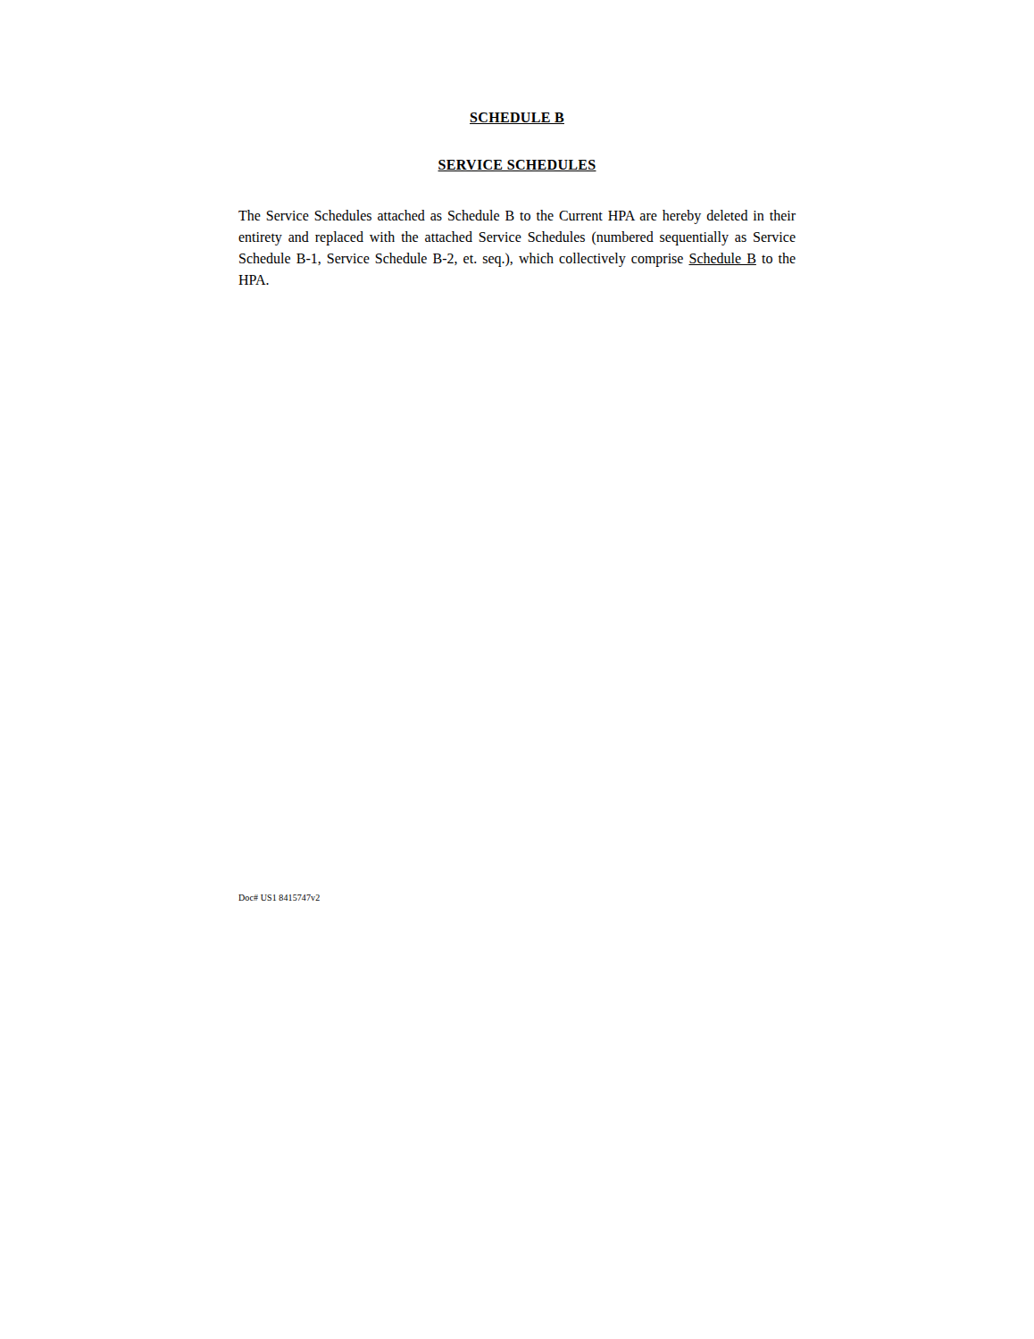SCHEDULE B
SERVICE SCHEDULES
The Service Schedules attached as Schedule B to the Current HPA are hereby deleted in their entirety and replaced with the attached Service Schedules (numbered sequentially as Service Schedule B-1, Service Schedule B-2, et. seq.), which collectively comprise Schedule B to the HPA.
Doc# US1 8415747v2